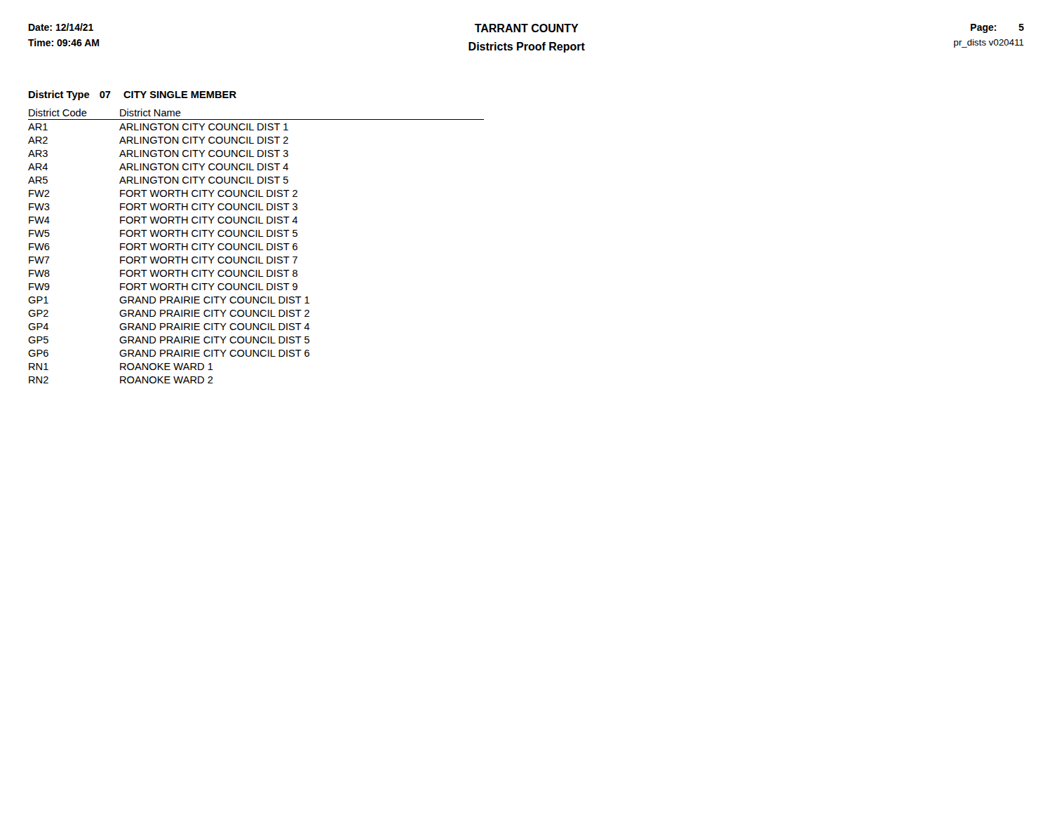Date: 12/14/21
Time: 09:46 AM
TARRANT COUNTY
Districts Proof Report
Page: 5
pr_dists v020411
District Type 07 CITY SINGLE MEMBER
| District Code | District Name |
| --- | --- |
| AR1 | ARLINGTON CITY COUNCIL DIST 1 |
| AR2 | ARLINGTON CITY COUNCIL DIST 2 |
| AR3 | ARLINGTON CITY COUNCIL DIST 3 |
| AR4 | ARLINGTON CITY COUNCIL DIST 4 |
| AR5 | ARLINGTON CITY COUNCIL DIST 5 |
| FW2 | FORT WORTH CITY COUNCIL DIST 2 |
| FW3 | FORT WORTH CITY COUNCIL DIST 3 |
| FW4 | FORT WORTH CITY COUNCIL DIST 4 |
| FW5 | FORT WORTH CITY COUNCIL DIST 5 |
| FW6 | FORT WORTH CITY COUNCIL DIST 6 |
| FW7 | FORT WORTH CITY COUNCIL DIST 7 |
| FW8 | FORT WORTH CITY COUNCIL DIST 8 |
| FW9 | FORT WORTH CITY COUNCIL DIST 9 |
| GP1 | GRAND PRAIRIE CITY COUNCIL DIST 1 |
| GP2 | GRAND PRAIRIE CITY COUNCIL DIST 2 |
| GP4 | GRAND PRAIRIE CITY COUNCIL DIST 4 |
| GP5 | GRAND PRAIRIE CITY COUNCIL DIST 5 |
| GP6 | GRAND PRAIRIE CITY COUNCIL DIST 6 |
| RN1 | ROANOKE WARD 1 |
| RN2 | ROANOKE WARD 2 |